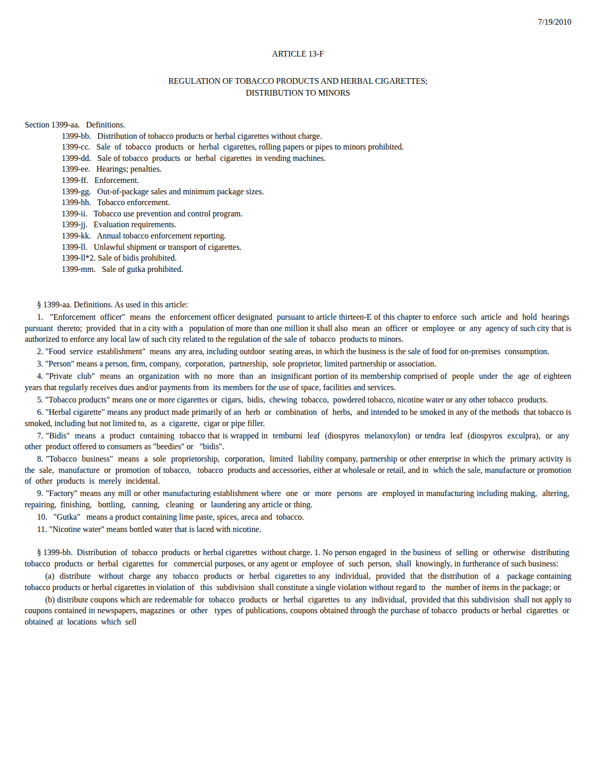7/19/2010
ARTICLE 13-F
REGULATION OF TOBACCO PRODUCTS AND HERBAL CIGARETTES;
DISTRIBUTION TO MINORS
Section 1399-aa. Definitions.
1399-bb. Distribution of tobacco products or herbal cigarettes without charge.
1399-cc. Sale of tobacco products or herbal cigarettes, rolling papers or pipes to minors prohibited.
1399-dd. Sale of tobacco products or herbal cigarettes in vending machines.
1399-ee. Hearings; penalties.
1399-ff. Enforcement.
1399-gg. Out-of-package sales and minimum package sizes.
1399-hh. Tobacco enforcement.
1399-ii. Tobacco use prevention and control program.
1399-jj. Evaluation requirements.
1399-kk. Annual tobacco enforcement reporting.
1399-ll. Unlawful shipment or transport of cigarettes.
1399-ll*2. Sale of bidis prohibited.
1399-mm. Sale of gutka prohibited.
§ 1399-aa. Definitions. As used in this article:
1. "Enforcement officer" means the enforcement officer designated pursuant to article thirteen-E of this chapter to enforce such article and hold hearings pursuant thereto; provided that in a city with a population of more than one million it shall also mean an officer or employee or any agency of such city that is authorized to enforce any local law of such city related to the regulation of the sale of tobacco products to minors.
2. "Food service establishment" means any area, including outdoor seating areas, in which the business is the sale of food for on-premises consumption.
3. "Person" means a person, firm, company, corporation, partnership, sole proprietor, limited partnership or association.
4. "Private club" means an organization with no more than an insignificant portion of its membership comprised of people under the age of eighteen years that regularly receives dues and/or payments from its members for the use of space, facilities and services.
5. "Tobacco products" means one or more cigarettes or cigars, bidis, chewing tobacco, powdered tobacco, nicotine water or any other tobacco products.
6. "Herbal cigarette" means any product made primarily of an herb or combination of herbs, and intended to be smoked in any of the methods that tobacco is smoked, including but not limited to, as a cigarette, cigar or pipe filler.
7. "Bidis" means a product containing tobacco that is wrapped in temburni leaf (diospyros melanoxylon) or tendra leaf (diospyros exculpra), or any other product offered to consumers as "beedies" or "bidis".
8. "Tobacco business" means a sole proprietorship, corporation, limited liability company, partnership or other enterprise in which the primary activity is the sale, manufacture or promotion of tobacco, tobacco products and accessories, either at wholesale or retail, and in which the sale, manufacture or promotion of other products is merely incidental.
9. "Factory" means any mill or other manufacturing establishment where one or more persons are employed in manufacturing including making, altering, repairing, finishing, bottling, canning, cleaning or laundering any article or thing.
10. "Gutka" means a product containing lime paste, spices, areca and tobacco.
11. "Nicotine water" means bottled water that is laced with nicotine.
§ 1399-bb. Distribution of tobacco products or herbal cigarettes without charge. 1. No person engaged in the business of selling or otherwise distributing tobacco products or herbal cigarettes for commercial purposes, or any agent or employee of such person, shall knowingly, in furtherance of such business:
(a) distribute without charge any tobacco products or herbal cigarettes to any individual, provided that the distribution of a package containing tobacco products or herbal cigarettes in violation of this subdivision shall constitute a single violation without regard to the number of items in the package; or
(b) distribute coupons which are redeemable for tobacco products or herbal cigarettes to any individual, provided that this subdivision shall not apply to coupons contained in newspapers, magazines or other types of publications, coupons obtained through the purchase of tobacco products or herbal cigarettes or obtained at locations which sell